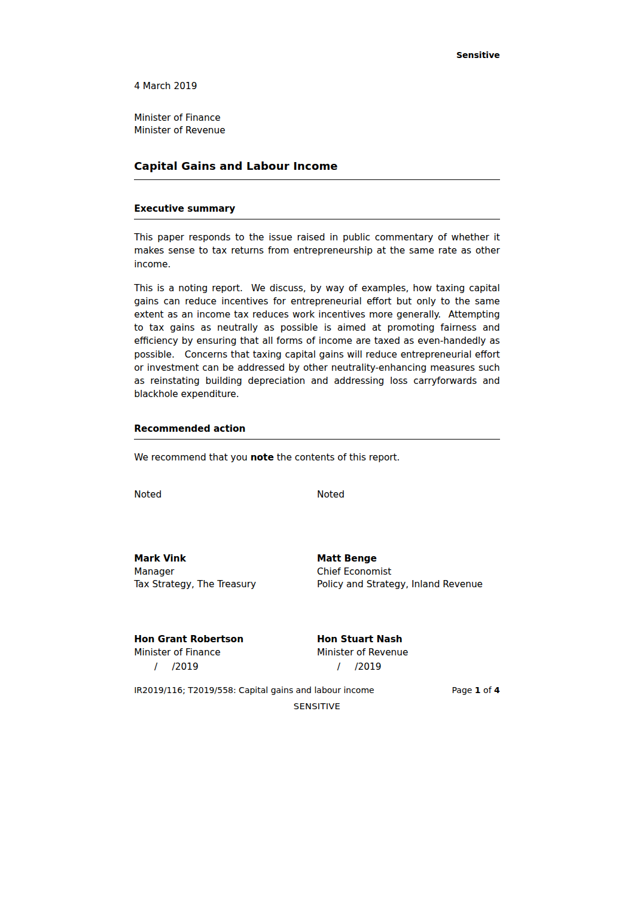Sensitive
4 March 2019
Minister of Finance
Minister of Revenue
Capital Gains and Labour Income
Executive summary
This paper responds to the issue raised in public commentary of whether it makes sense to tax returns from entrepreneurship at the same rate as other income.
This is a noting report. We discuss, by way of examples, how taxing capital gains can reduce incentives for entrepreneurial effort but only to the same extent as an income tax reduces work incentives more generally. Attempting to tax gains as neutrally as possible is aimed at promoting fairness and efficiency by ensuring that all forms of income are taxed as even-handedly as possible. Concerns that taxing capital gains will reduce entrepreneurial effort or investment can be addressed by other neutrality-enhancing measures such as reinstating building depreciation and addressing loss carryforwards and blackhole expenditure.
Recommended action
We recommend that you note the contents of this report.
| Noted | Noted |
| Mark Vink Manager Tax Strategy, The Treasury | Matt Benge Chief Economist Policy and Strategy, Inland Revenue |
| Hon Grant Robertson Minister of Finance / /2019 | Hon Stuart Nash Minister of Revenue / /2019 |
IR2019/116; T2019/558: Capital gains and labour income Page 1 of 4
SENSITIVE